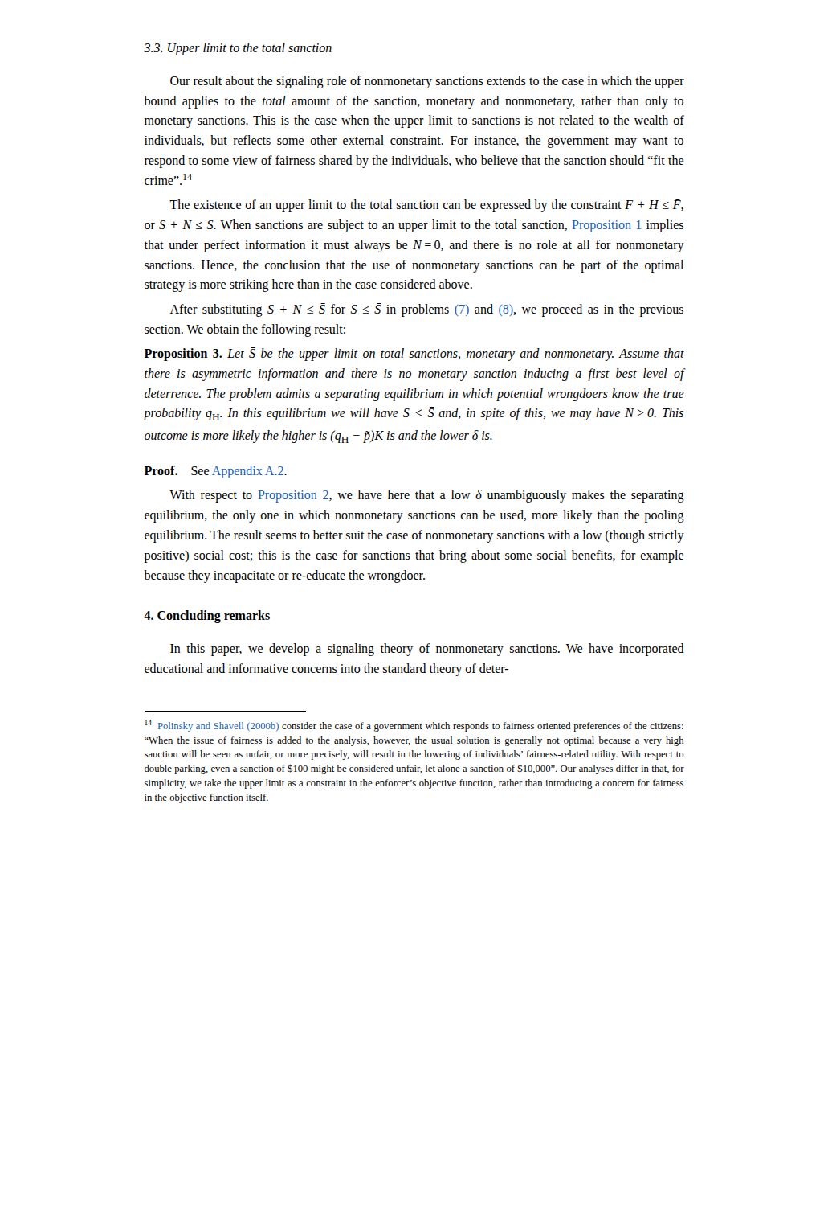3.3. Upper limit to the total sanction
Our result about the signaling role of nonmonetary sanctions extends to the case in which the upper bound applies to the total amount of the sanction, monetary and nonmonetary, rather than only to monetary sanctions. This is the case when the upper limit to sanctions is not related to the wealth of individuals, but reflects some other external constraint. For instance, the government may want to respond to some view of fairness shared by the individuals, who believe that the sanction should “fit the crime”.14
The existence of an upper limit to the total sanction can be expressed by the constraint F + H ≤ F̄, or S + N ≤ S̄. When sanctions are subject to an upper limit to the total sanction, Proposition 1 implies that under perfect information it must always be N = 0, and there is no role at all for nonmonetary sanctions. Hence, the conclusion that the use of nonmonetary sanctions can be part of the optimal strategy is more striking here than in the case considered above.
After substituting S + N ≤ S̄ for S ≤ S̄ in problems (7) and (8), we proceed as in the previous section. We obtain the following result:
Proposition 3. Let S̄ be the upper limit on total sanctions, monetary and nonmonetary. Assume that there is asymmetric information and there is no monetary sanction inducing a first best level of deterrence. The problem admits a separating equilibrium in which potential wrongdoers know the true probability qH. In this equilibrium we will have S < S̄ and, in spite of this, we may have N > 0. This outcome is more likely the higher is (qH − p̃)K is and the lower δ is.
Proof. See Appendix A.2.
With respect to Proposition 2, we have here that a low δ unambiguously makes the separating equilibrium, the only one in which nonmonetary sanctions can be used, more likely than the pooling equilibrium. The result seems to better suit the case of nonmonetary sanctions with a low (though strictly positive) social cost; this is the case for sanctions that bring about some social benefits, for example because they incapacitate or re-educate the wrongdoer.
4. Concluding remarks
In this paper, we develop a signaling theory of nonmonetary sanctions. We have incorporated educational and informative concerns into the standard theory of deter-
14 Polinsky and Shavell (2000b) consider the case of a government which responds to fairness oriented preferences of the citizens: “When the issue of fairness is added to the analysis, however, the usual solution is generally not optimal because a very high sanction will be seen as unfair, or more precisely, will result in the lowering of individuals’ fairness-related utility. With respect to double parking, even a sanction of $100 might be considered unfair, let alone a sanction of $10,000”. Our analyses differ in that, for simplicity, we take the upper limit as a constraint in the enforcer’s objective function, rather than introducing a concern for fairness in the objective function itself.